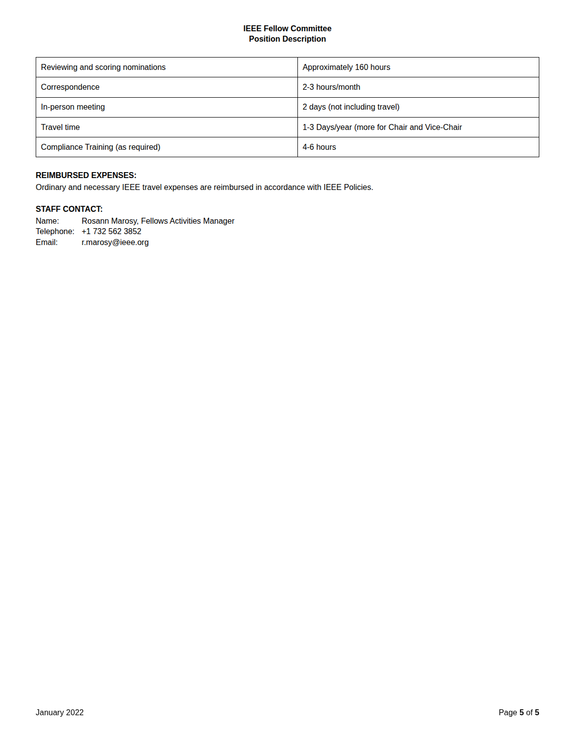IEEE Fellow Committee
Position Description
| Reviewing and scoring nominations | Approximately 160 hours |
| Correspondence | 2-3 hours/month |
| In-person meeting | 2 days (not including travel) |
| Travel time | 1-3 Days/year (more for Chair and Vice-Chair |
| Compliance Training (as required) | 4-6 hours |
Reimbursed Expenses:
Ordinary and necessary IEEE travel expenses are reimbursed in accordance with IEEE Policies.
Staff Contact:
Name: Rosann Marosy, Fellows Activities Manager Telephone:+1 732 562 3852 Email: r.marosy@ieee.org
January 2022
Page 5 of 5